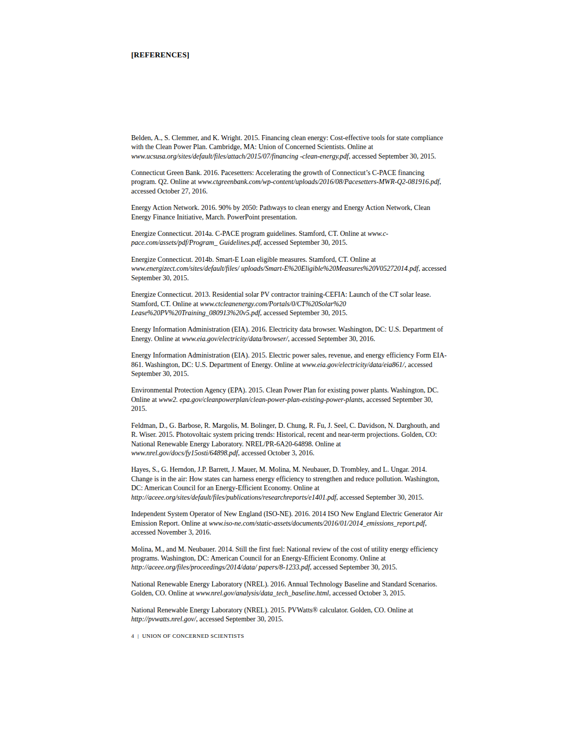[REFERENCES]
Belden, A., S. Clemmer, and K. Wright. 2015. Financing clean energy: Cost-effective tools for state compliance with the Clean Power Plan. Cambridge, MA: Union of Concerned Scientists. Online at www.ucsusa.org/sites/default/files/attach/2015/07/financing -clean-energy.pdf, accessed September 30, 2015.
Connecticut Green Bank. 2016. Pacesetters: Accelerating the growth of Connecticut’s C-PACE financing program. Q2. Online at www.ctgreenbank.com/wp-content/uploads/2016/08/Pacesetters-MWR-Q2-081916.pdf, accessed October 27, 2016.
Energy Action Network. 2016. 90% by 2050: Pathways to clean energy and Energy Action Network, Clean Energy Finance Initiative, March. PowerPoint presentation.
Energize Connecticut. 2014a. C-PACE program guidelines. Stamford, CT. Online at www.c-pace.com/assets/pdf/Program_ Guidelines.pdf, accessed September 30, 2015.
Energize Connecticut. 2014b. Smart-E Loan eligible measures. Stamford, CT. Online at www.energizect.com/sites/default/files/ uploads/Smart-E%20Eligible%20Measures%20V05272014.pdf, accessed September 30, 2015.
Energize Connecticut. 2013. Residential solar PV contractor training-CEFIA: Launch of the CT solar lease. Stamford, CT. Online at www.ctcleanenergy.com/Portals/0/CT%20Solar%20 Lease%20PV%20Training_080913%20v5.pdf, accessed September 30, 2015.
Energy Information Administration (EIA). 2016. Electricity data browser. Washington, DC: U.S. Department of Energy. Online at www.eia.gov/electricity/data/browser/, accessed September 30, 2016.
Energy Information Administration (EIA). 2015. Electric power sales, revenue, and energy efficiency Form EIA-861. Washington, DC: U.S. Department of Energy. Online at www.eia.gov/electricity/data/eia861/, accessed September 30, 2015.
Environmental Protection Agency (EPA). 2015. Clean Power Plan for existing power plants. Washington, DC. Online at www2. epa.gov/cleanpowerplan/clean-power-plan-existing-power-plants, accessed September 30, 2015.
Feldman, D., G. Barbose, R. Margolis, M. Bolinger, D. Chung, R. Fu, J. Seel, C. Davidson, N. Darghouth, and R. Wiser. 2015. Photovoltaic system pricing trends: Historical, recent and near-term projections. Golden, CO: National Renewable Energy Laboratory. NREL/PR-6A20-64898. Online at www.nrel.gov/docs/fy15osti/64898.pdf, accessed October 3, 2016.
Hayes, S., G. Herndon, J.P. Barrett, J. Mauer, M. Molina, M. Neubauer, D. Trombley, and L. Ungar. 2014. Change is in the air: How states can harness energy efficiency to strengthen and reduce pollution. Washington, DC: American Council for an Energy-Efficient Economy. Online at http://aceee.org/sites/default/files/publications/researchreports/e1401.pdf, accessed September 30, 2015.
Independent System Operator of New England (ISO-NE). 2016. 2014 ISO New England Electric Generator Air Emission Report. Online at www.iso-ne.com/static-assets/documents/2016/01/2014_emissions_report.pdf, accessed November 3, 2016.
Molina, M., and M. Neubauer. 2014. Still the first fuel: National review of the cost of utility energy efficiency programs. Washington, DC: American Council for an Energy-Efficient Economy. Online at http://aceee.org/files/proceedings/2014/data/ papers/8-1233.pdf, accessed September 30, 2015.
National Renewable Energy Laboratory (NREL). 2016. Annual Technology Baseline and Standard Scenarios. Golden, CO. Online at www.nrel.gov/analysis/data_tech_baseline.html, accessed October 3, 2015.
National Renewable Energy Laboratory (NREL). 2015. PVWatts® calculator. Golden, CO. Online at http://pvwatts.nrel.gov/, accessed September 30, 2015.
4 | UNION OF CONCERNED SCIENTISTS